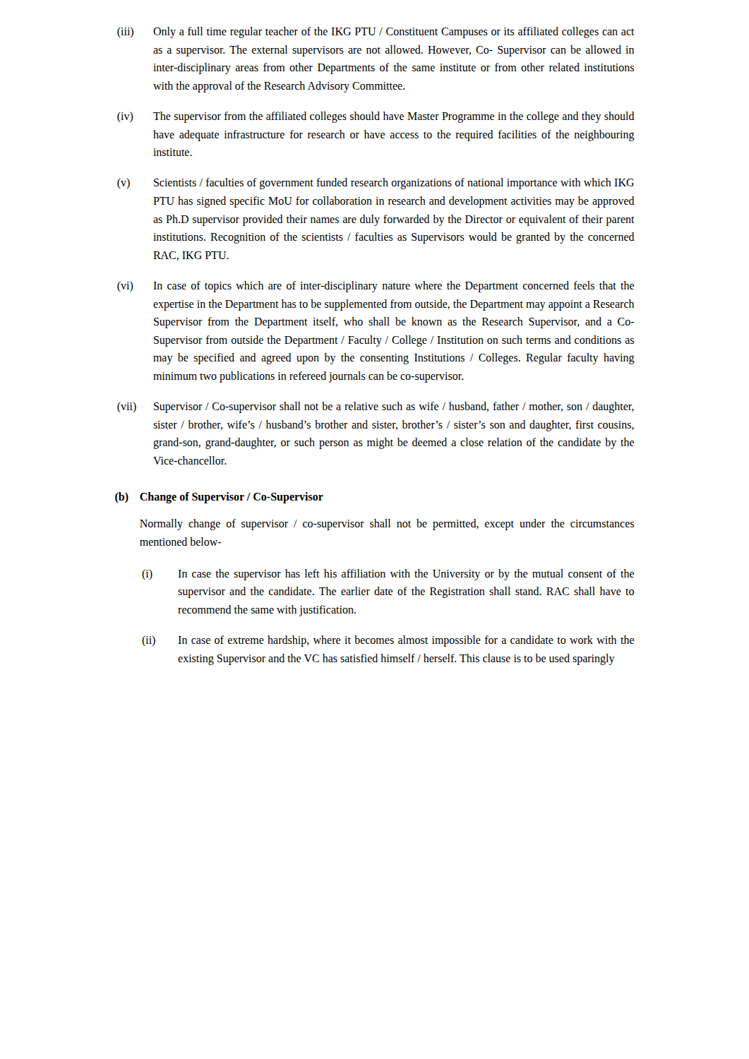(iii) Only a full time regular teacher of the IKG PTU / Constituent Campuses or its affiliated colleges can act as a supervisor. The external supervisors are not allowed. However, Co- Supervisor can be allowed in inter-disciplinary areas from other Departments of the same institute or from other related institutions with the approval of the Research Advisory Committee.
(iv) The supervisor from the affiliated colleges should have Master Programme in the college and they should have adequate infrastructure for research or have access to the required facilities of the neighbouring institute.
(v) Scientists / faculties of government funded research organizations of national importance with which IKG PTU has signed specific MoU for collaboration in research and development activities may be approved as Ph.D supervisor provided their names are duly forwarded by the Director or equivalent of their parent institutions. Recognition of the scientists / faculties as Supervisors would be granted by the concerned RAC, IKG PTU.
(vi) In case of topics which are of inter-disciplinary nature where the Department concerned feels that the expertise in the Department has to be supplemented from outside, the Department may appoint a Research Supervisor from the Department itself, who shall be known as the Research Supervisor, and a Co-Supervisor from outside the Department / Faculty / College / Institution on such terms and conditions as may be specified and agreed upon by the consenting Institutions / Colleges. Regular faculty having minimum two publications in refereed journals can be co-supervisor.
(vii) Supervisor / Co-supervisor shall not be a relative such as wife / husband, father / mother, son / daughter, sister / brother, wife’s / husband’s brother and sister, brother’s / sister’s son and daughter, first cousins, grand-son, grand-daughter, or such person as might be deemed a close relation of the candidate by the Vice-chancellor.
(b) Change of Supervisor / Co-Supervisor
Normally change of supervisor / co-supervisor shall not be permitted, except under the circumstances mentioned below-
(i) In case the supervisor has left his affiliation with the University or by the mutual consent of the supervisor and the candidate. The earlier date of the Registration shall stand. RAC shall have to recommend the same with justification.
(ii) In case of extreme hardship, where it becomes almost impossible for a candidate to work with the existing Supervisor and the VC has satisfied himself / herself. This clause is to be used sparingly